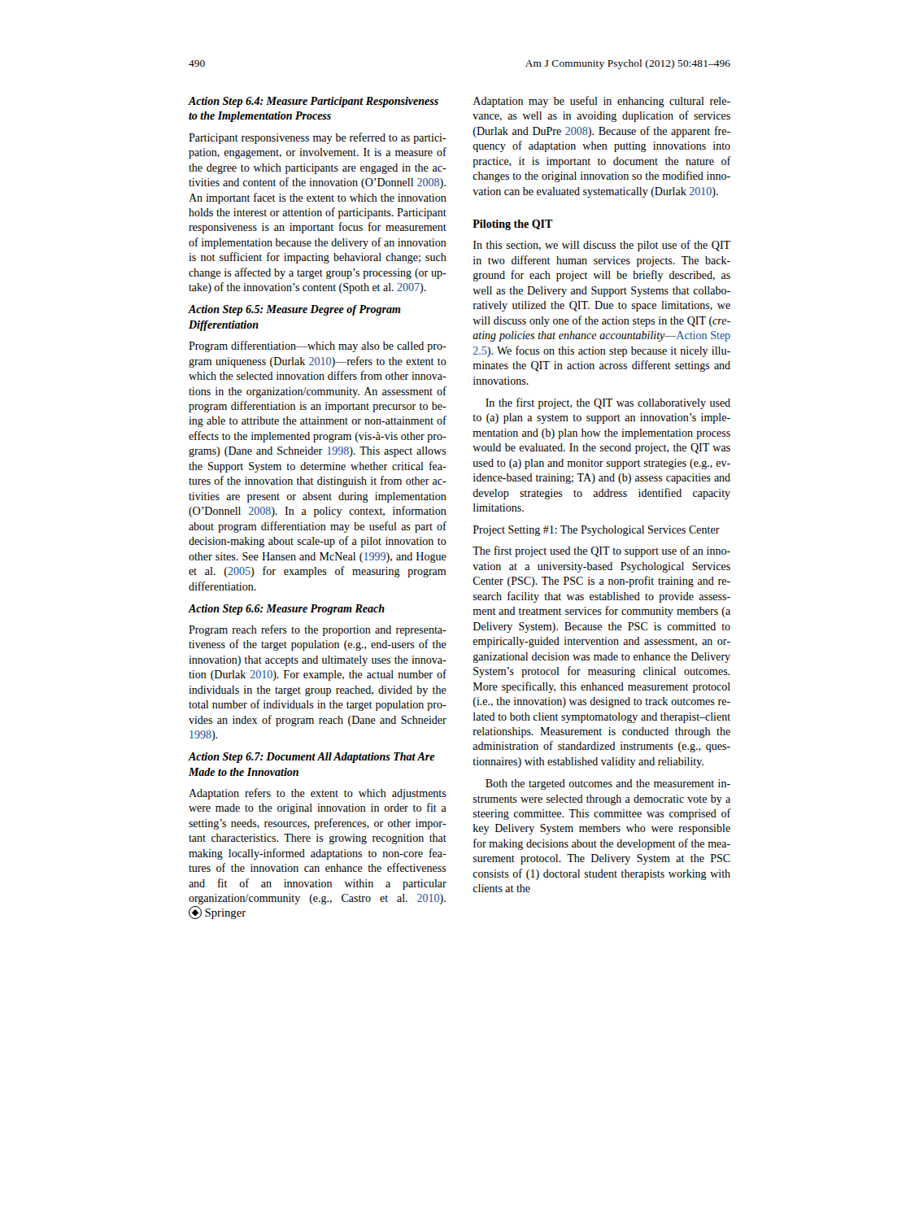490 Am J Community Psychol (2012) 50:481–496
Action Step 6.4: Measure Participant Responsiveness to the Implementation Process
Participant responsiveness may be referred to as participation, engagement, or involvement. It is a measure of the degree to which participants are engaged in the activities and content of the innovation (O’Donnell 2008). An important facet is the extent to which the innovation holds the interest or attention of participants. Participant responsiveness is an important focus for measurement of implementation because the delivery of an innovation is not sufficient for impacting behavioral change; such change is affected by a target group’s processing (or uptake) of the innovation’s content (Spoth et al. 2007).
Action Step 6.5: Measure Degree of Program Differentiation
Program differentiation—which may also be called program uniqueness (Durlak 2010)—refers to the extent to which the selected innovation differs from other innovations in the organization/community. An assessment of program differentiation is an important precursor to being able to attribute the attainment or non-attainment of effects to the implemented program (vis-à-vis other programs) (Dane and Schneider 1998). This aspect allows the Support System to determine whether critical features of the innovation that distinguish it from other activities are present or absent during implementation (O’Donnell 2008). In a policy context, information about program differentiation may be useful as part of decision-making about scale-up of a pilot innovation to other sites. See Hansen and McNeal (1999), and Hogue et al. (2005) for examples of measuring program differentiation.
Action Step 6.6: Measure Program Reach
Program reach refers to the proportion and representativeness of the target population (e.g., end-users of the innovation) that accepts and ultimately uses the innovation (Durlak 2010). For example, the actual number of individuals in the target group reached, divided by the total number of individuals in the target population provides an index of program reach (Dane and Schneider 1998).
Action Step 6.7: Document All Adaptations That Are Made to the Innovation
Adaptation refers to the extent to which adjustments were made to the original innovation in order to fit a setting’s needs, resources, preferences, or other important characteristics. There is growing recognition that making locally-informed adaptations to non-core features of the innovation can enhance the effectiveness and fit of an innovation within a particular organization/community (e.g., Castro et al. 2010). Adaptation may be useful in enhancing cultural relevance, as well as in avoiding duplication of services (Durlak and DuPre 2008). Because of the apparent frequency of adaptation when putting innovations into practice, it is important to document the nature of changes to the original innovation so the modified innovation can be evaluated systematically (Durlak 2010).
Piloting the QIT
In this section, we will discuss the pilot use of the QIT in two different human services projects. The background for each project will be briefly described, as well as the Delivery and Support Systems that collaboratively utilized the QIT. Due to space limitations, we will discuss only one of the action steps in the QIT (creating policies that enhance accountability—Action Step 2.5). We focus on this action step because it nicely illuminates the QIT in action across different settings and innovations.
In the first project, the QIT was collaboratively used to (a) plan a system to support an innovation’s implementation and (b) plan how the implementation process would be evaluated. In the second project, the QIT was used to (a) plan and monitor support strategies (e.g., evidence-based training; TA) and (b) assess capacities and develop strategies to address identified capacity limitations.
Project Setting #1: The Psychological Services Center
The first project used the QIT to support use of an innovation at a university-based Psychological Services Center (PSC). The PSC is a non-profit training and research facility that was established to provide assessment and treatment services for community members (a Delivery System). Because the PSC is committed to empirically-guided intervention and assessment, an organizational decision was made to enhance the Delivery System’s protocol for measuring clinical outcomes. More specifically, this enhanced measurement protocol (i.e., the innovation) was designed to track outcomes related to both client symptomatology and therapist–client relationships. Measurement is conducted through the administration of standardized instruments (e.g., questionnaires) with established validity and reliability.
Both the targeted outcomes and the measurement instruments were selected through a democratic vote by a steering committee. This committee was comprised of key Delivery System members who were responsible for making decisions about the development of the measurement protocol. The Delivery System at the PSC consists of (1) doctoral student therapists working with clients at the
Springer